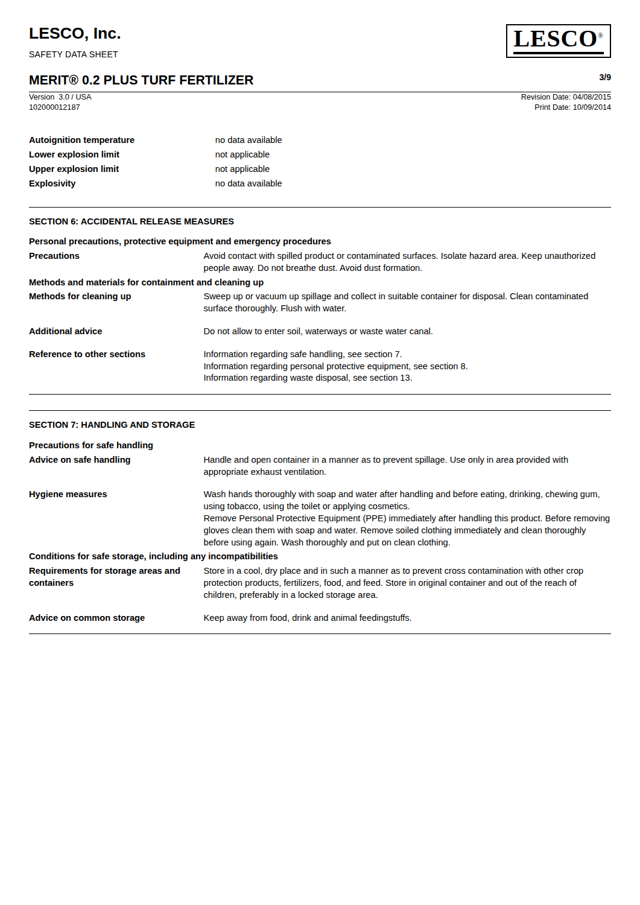LESCO, Inc.
SAFETY DATA SHEET
LESCO®
MERIT® 0.2 PLUS TURF FERTILIZER
3/9
Version 3.0 / USA
102000012187
Revision Date: 04/08/2015
Print Date: 10/09/2014
| Autoignition temperature | no data available |
| Lower explosion limit | not applicable |
| Upper explosion limit | not applicable |
| Explosivity | no data available |
SECTION 6: ACCIDENTAL RELEASE MEASURES
| Personal precautions, protective equipment and emergency procedures |
| Precautions | Avoid contact with spilled product or contaminated surfaces. Isolate hazard area. Keep unauthorized people away. Do not breathe dust. Avoid dust formation. |
| Methods and materials for containment and cleaning up |
| Methods for cleaning up | Sweep up or vacuum up spillage and collect in suitable container for disposal. Clean contaminated surface thoroughly. Flush with water. |
| Additional advice | Do not allow to enter soil, waterways or waste water canal. |
| Reference to other sections | Information regarding safe handling, see section 7. Information regarding personal protective equipment, see section 8. Information regarding waste disposal, see section 13. |
SECTION 7: HANDLING AND STORAGE
| Precautions for safe handling |
| Advice on safe handling | Handle and open container in a manner as to prevent spillage. Use only in area provided with appropriate exhaust ventilation. |
| Hygiene measures | Wash hands thoroughly with soap and water after handling and before eating, drinking, chewing gum, using tobacco, using the toilet or applying cosmetics. Remove Personal Protective Equipment (PPE) immediately after handling this product. Before removing gloves clean them with soap and water. Remove soiled clothing immediately and clean thoroughly before using again. Wash thoroughly and put on clean clothing. |
| Conditions for safe storage, including any incompatibilities |
| Requirements for storage areas and containers | Store in a cool, dry place and in such a manner as to prevent cross contamination with other crop protection products, fertilizers, food, and feed. Store in original container and out of the reach of children, preferably in a locked storage area. |
| Advice on common storage | Keep away from food, drink and animal feedingstuffs. |